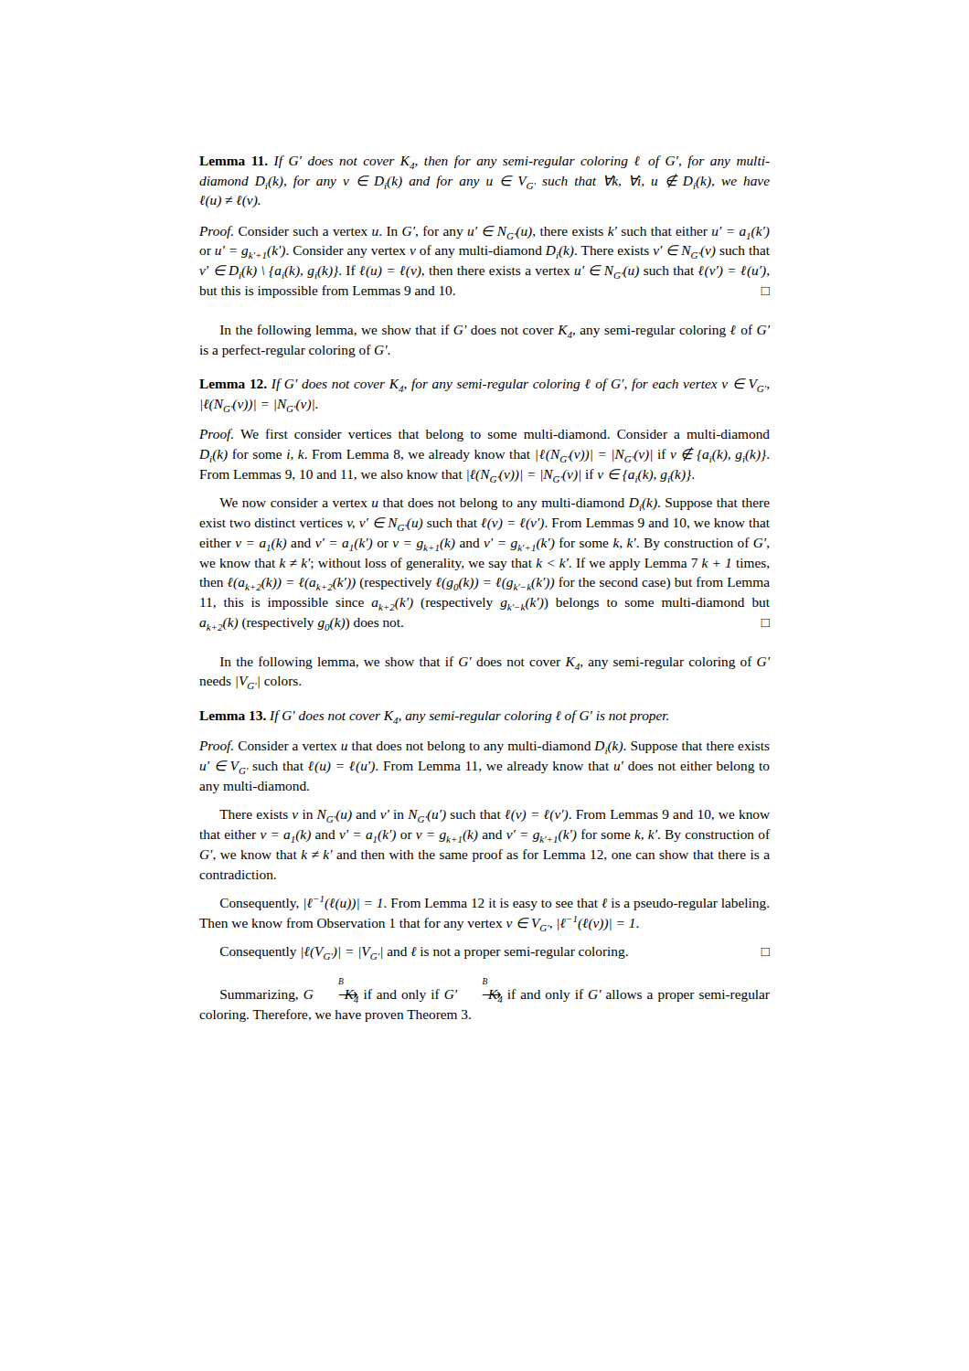Lemma 11. If G′ does not cover K4, then for any semi-regular coloring ℓ of G′, for any multi-diamond Di(k), for any v ∈ Di(k) and for any u ∈ VG′ such that ∀k, ∀i, u ∉ Di(k), we have ℓ(u) ≠ ℓ(v).
Proof. Consider such a vertex u. In G′, for any u′ ∈ NG′(u), there exists k′ such that either u′ = a1(k′) or u′ = gk′+1(k′). Consider any vertex v of any multi-diamond Di(k). There exists v′ ∈ NG′(v) such that v′ ∈ Di(k) \ {ai(k), gi(k)}. If ℓ(u) = ℓ(v), then there exists a vertex u′ ∈ NG′(u) such that ℓ(v′) = ℓ(u′), but this is impossible from Lemmas 9 and 10.□
In the following lemma, we show that if G′ does not cover K4, any semi-regular coloring ℓ of G′ is a perfect-regular coloring of G′.
Lemma 12. If G′ does not cover K4, for any semi-regular coloring ℓ of G′, for each vertex v ∈ VG′, |ℓ(NG′(v))| = |NG′(v)|.
Proof. We first consider vertices that belong to some multi-diamond. Consider a multi-diamond Di(k) for some i, k. From Lemma 8, we already know that |ℓ(NG′(v))| = |NG′(v)| if v ∉ {ai(k), gi(k)}. From Lemmas 9, 10 and 11, we also know that |ℓ(NG′(v))| = |NG′(v)| if v ∈ {ai(k), gi(k)}.
We now consider a vertex u that does not belong to any multi-diamond Di(k). Suppose that there exist two distinct vertices v, v′ ∈ NG′(u) such that ℓ(v) = ℓ(v′). From Lemmas 9 and 10, we know that either v = a1(k) and v′ = a1(k′) or v = gk+1(k) and v′ = gk′+1(k′) for some k, k′. By construction of G′, we know that k ≠ k′; without loss of generality, we say that k < k′. If we apply Lemma 7 k + 1 times, then ℓ(ak+2(k)) = ℓ(ak+2(k′)) (respectively ℓ(g0(k)) = ℓ(gk′−k(k′)) for the second case) but from Lemma 11, this is impossible since ak+2(k′) (respectively gk′−k(k′)) belongs to some multi-diamond but ak+2(k) (respectively g0(k)) does not.□
In the following lemma, we show that if G′ does not cover K4, any semi-regular coloring of G′ needs |VG′| colors.
Lemma 13. If G′ does not cover K4, any semi-regular coloring ℓ of G′ is not proper.
Proof. Consider a vertex u that does not belong to any multi-diamond Di(k). Suppose that there exists u′ ∈ VG′ such that ℓ(u) = ℓ(u′). From Lemma 11, we already know that u′ does not either belong to any multi-diamond.
There exists v in NG′(u) and v′ in NG′(u′) such that ℓ(v) = ℓ(v′). From Lemmas 9 and 10, we know that either v = a1(k) and v′ = a1(k′) or v = gk+1(k) and v′ = gk′+1(k′) for some k, k′. By construction of G′, we know that k ≠ k′ and then with the same proof as for Lemma 12, one can show that there is a contradiction.
Consequently, |ℓ−1(ℓ(u))| = 1. From Lemma 12 it is easy to see that ℓ is a pseudo-regular labeling. Then we know from Observation 1 that for any vertex v ∈ VG′, |ℓ−1(ℓ(v))| = 1.
Consequently |ℓ(VG′)| = |VG′| and ℓ is not a proper semi-regular coloring.□
Summarizing, G B⟶ K4 if and only if G′ B⟶ K4 if and only if G′ allows a proper semi-regular coloring. Therefore, we have proven Theorem 3.